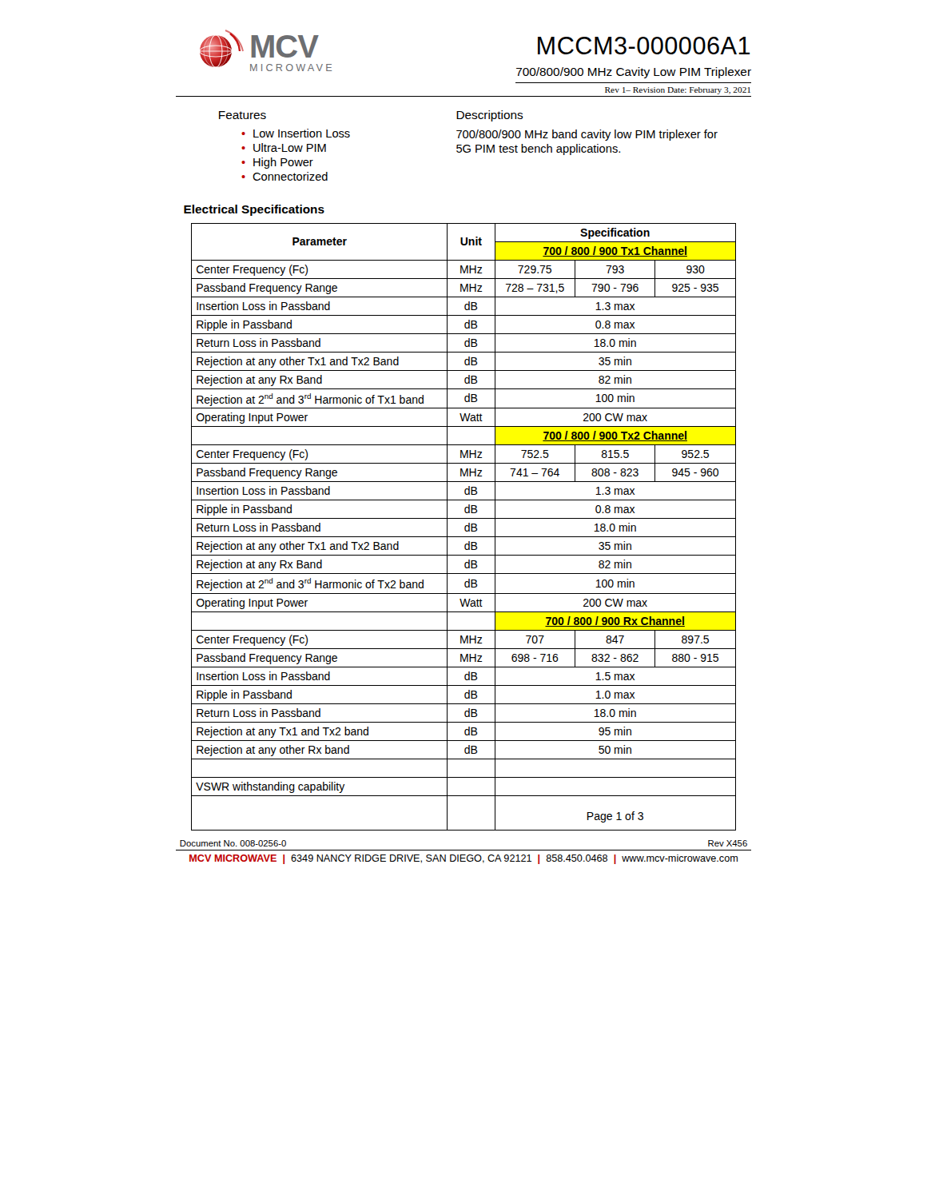MCV
MICROWAVE
MCCM3-000006A1
700/800/900 MHz Cavity Low PIM Triplexer
Rev 1– Revision Date: February 3, 2021
Features
Low Insertion Loss
Ultra-Low PIM
High Power
Connectorized
Descriptions
700/800/900 MHz band cavity low PIM triplexer for 5G PIM test bench applications.
Electrical Specifications
| Parameter | Unit | Specification |
| --- | --- | --- |
| 700 / 800 / 900 Tx1 Channel |
| Center Frequency (Fc) | MHz | 729.75 | 793 | 930 |
| Passband Frequency Range | MHz | 728 – 731,5 | 790 - 796 | 925 - 935 |
| Insertion Loss in Passband | dB | 1.3 max |
| Ripple in Passband | dB | 0.8 max |
| Return Loss in Passband | dB | 18.0 min |
| Rejection at any other Tx1 and Tx2 Band | dB | 35 min |
| Rejection at any Rx Band | dB | 82 min |
| Rejection at 2 nd and 3 rd Harmonic of Tx1 band | dB | 100 min |
| Operating Input Power | Watt | 200 CW max |
| | | 700 / 800 / 900 Tx2 Channel |
| Center Frequency (Fc) | MHz | 752.5 | 815.5 | 952.5 |
| Passband Frequency Range | MHz | 741 – 764 | 808 - 823 | 945 - 960 |
| Insertion Loss in Passband | dB | 1.3 max |
| Ripple in Passband | dB | 0.8 max |
| Return Loss in Passband | dB | 18.0 min |
| Rejection at any other Tx1 and Tx2 Band | dB | 35 min |
| Rejection at any Rx Band | dB | 82 min |
| Rejection at 2 nd and 3 rd Harmonic of Tx2 band | dB | 100 min |
| Operating Input Power | Watt | 200 CW max |
| | | 700 / 800 / 900 Rx Channel |
| Center Frequency (Fc) | MHz | 707 | 847 | 897.5 |
| Passband Frequency Range | MHz | 698 - 716 | 832 - 862 | 880 - 915 |
| Insertion Loss in Passband | dB | 1.5 max |
| Ripple in Passband | dB | 1.0 max |
| Return Loss in Passband | dB | 18.0 min |
| Rejection at any Tx1 and Tx2 band | dB | 95 min |
| Rejection at any other Rx band | dB | 50 min |
| VSWR withstanding capability | | |
| | | Page 1 of 3 |
Document No. 008-0256-0
Rev X456
MCV MICROWAVE | 6349 NANCY RIDGE DRIVE, SAN DIEGO, CA 92121 | 858.450.0468 | www.mcv-microwave.com